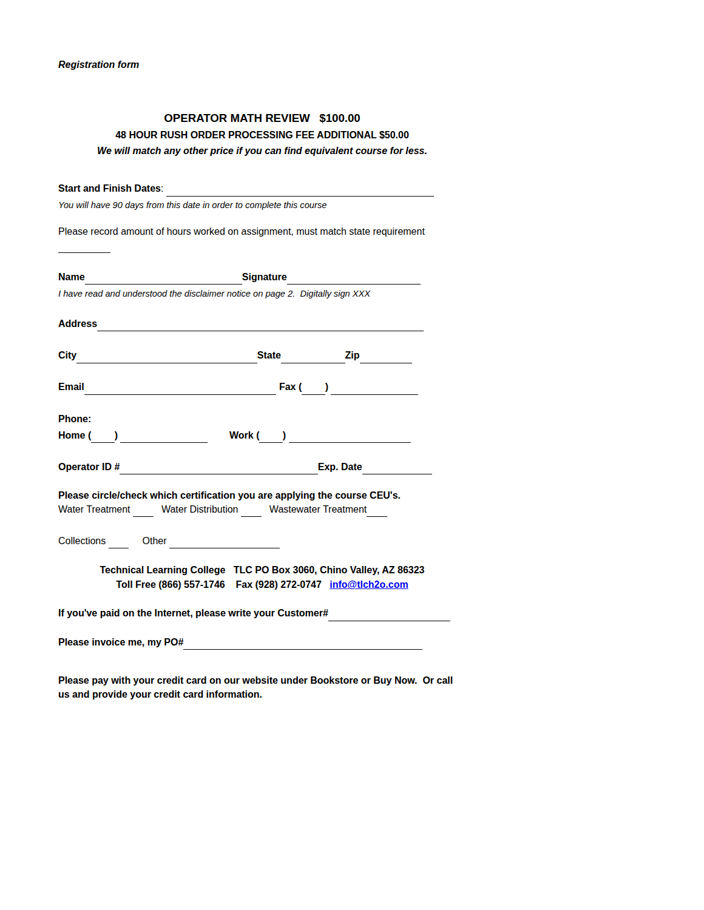Registration form
OPERATOR MATH REVIEW $100.00
48 HOUR RUSH ORDER PROCESSING FEE ADDITIONAL $50.00
We will match any other price if you can find equivalent course for less.
Start and Finish Dates:
You will have 90 days from this date in order to complete this course
Please record amount of hours worked on assignment, must match state requirement
Name Signature
I have read and understood the disclaimer notice on page 2. Digitally sign XXX
Address
City State Zip
Email Fax ( )
Phone:
Home ( ) Work ( )
Operator ID # Exp. Date
Please circle/check which certification you are applying the course CEU's.
Water Treatment Water Distribution Wastewater Treatment
Collections Other
Technical Learning College TLC PO Box 3060, Chino Valley, AZ 86323
Toll Free (866) 557-1746 Fax (928) 272-0747 info@tlch2o.com
If you've paid on the Internet, please write your Customer#
Please invoice me, my PO#
Please pay with your credit card on our website under Bookstore or Buy Now. Or call us and provide your credit card information.